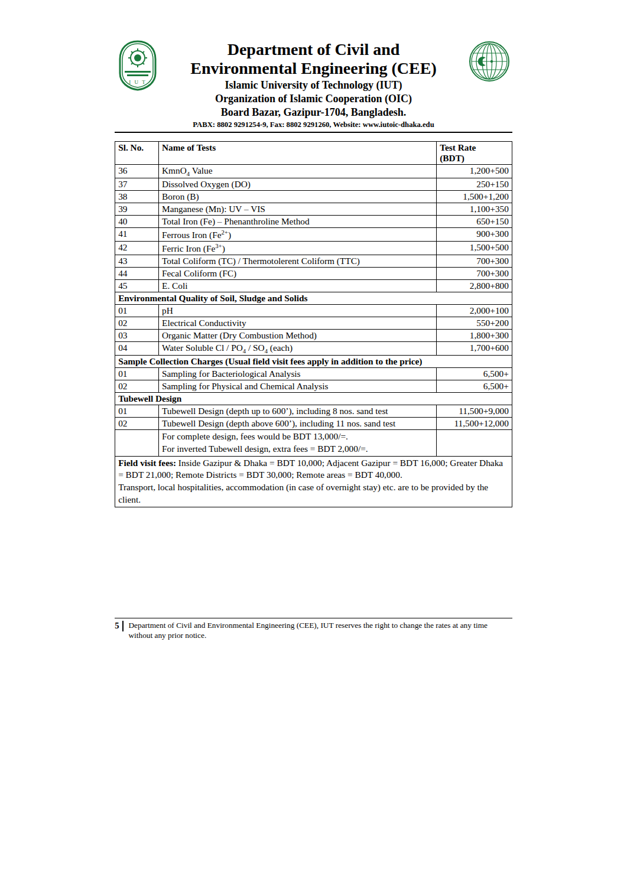I U T
Department of Civil and
Environmental Engineering (CEE)
Islamic University of Technology (IUT)
Organization of Islamic Cooperation (OIC)
Board Bazar, Gazipur-1704, Bangladesh.
PABX: 8802 9291254-9, Fax: 8802 9291260, Website: www.iutoic-dhaka.edu
| Sl. No. | Name of Tests | Test Rate (BDT) |
| --- | --- | --- |
| 36 | KmnO 4 Value | 1,200+500 |
| 37 | Dissolved Oxygen (DO) | 250+150 |
| 38 | Boron (B) | 1,500+1,200 |
| 39 | Manganese (Mn): UV – VIS | 1,100+350 |
| 40 | Total Iron (Fe) – Phenanthroline Method | 650+150 |
| 41 | Ferrous Iron (Fe 2+ ) | 900+300 |
| 42 | Ferric Iron (Fe 3+ ) | 1,500+500 |
| 43 | Total Coliform (TC) / Thermotolerent Coliform (TTC) | 700+300 |
| 44 | Fecal Coliform (FC) | 700+300 |
| 45 | E. Coli | 2,800+800 |
| Environmental Quality of Soil, Sludge and Solids |
| 01 | pH | 2,000+100 |
| 02 | Electrical Conductivity | 550+200 |
| 03 | Organic Matter (Dry Combustion Method) | 1,800+300 |
| 04 | Water Soluble Cl / PO 4 / SO 4 (each) | 1,700+600 |
| Sample Collection Charges (Usual field visit fees apply in addition to the price) |
| 01 | Sampling for Bacteriological Analysis | 6,500+ |
| 02 | Sampling for Physical and Chemical Analysis | 6,500+ |
| Tubewell Design |
| 01 | Tubewell Design (depth up to 600’), including 8 nos. sand test | 11,500+9,000 |
| 02 | Tubewell Design (depth above 600’), including 11 nos. sand test | 11,500+12,000 |
| | For complete design, fees would be BDT 13,000/=. For inverted Tubewell design, extra fees = BDT 2,000/=. | |
| Field visit fees: Inside Gazipur & Dhaka = BDT 10,000; Adjacent Gazipur = BDT 16,000; Greater Dhaka = BDT 21,000; Remote Districts = BDT 30,000; Remote areas = BDT 40,000. Transport, local hospitalities, accommodation (in case of overnight stay) etc. are to be provided by the client. |
5
Department of Civil and Environmental Engineering (CEE), IUT reserves the right to change the rates at any time without any prior notice.